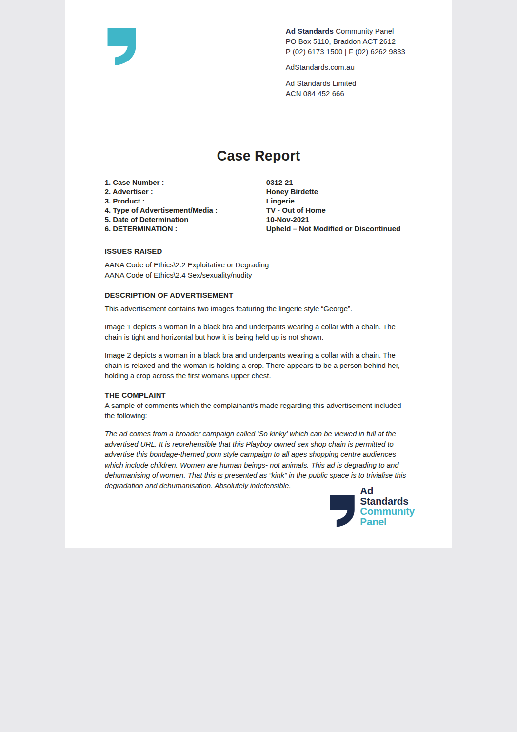Ad Standards Community Panel
PO Box 5110, Braddon ACT 2612
P (02) 6173 1500 | F (02) 6262 9833
AdStandards.com.au
Ad Standards Limited
ACN 084 452 666
Case Report
| 1. Case Number : | 0312-21 |
| 2. Advertiser : | Honey Birdette |
| 3. Product : | Lingerie |
| 4. Type of Advertisement/Media : | TV - Out of Home |
| 5. Date of Determination | 10-Nov-2021 |
| 6. DETERMINATION : | Upheld – Not Modified or Discontinued |
ISSUES RAISED
AANA Code of Ethics\2.2 Exploitative or Degrading
AANA Code of Ethics\2.4 Sex/sexuality/nudity
DESCRIPTION OF ADVERTISEMENT
This advertisement contains two images featuring the lingerie style “George”.
Image 1 depicts a woman in a black bra and underpants wearing a collar with a chain. The chain is tight and horizontal but how it is being held up is not shown.
Image 2 depicts a woman in a black bra and underpants wearing a collar with a chain. The chain is relaxed and the woman is holding a crop. There appears to be a person behind her, holding a crop across the first womans upper chest.
THE COMPLAINT
A sample of comments which the complainant/s made regarding this advertisement included the following:
The ad comes from a broader campaign called ‘So kinky’ which can be viewed in full at the advertised URL. It is reprehensible that this Playboy owned sex shop chain is permitted to advertise this bondage-themed porn style campaign to all ages shopping centre audiences which include children. Women are human beings- not animals. This ad is degrading to and dehumanising of women. That this is presented as “kink” in the public space is to trivialise this degradation and dehumanisation. Absolutely indefensible.
Ad
Standards
Community
Panel